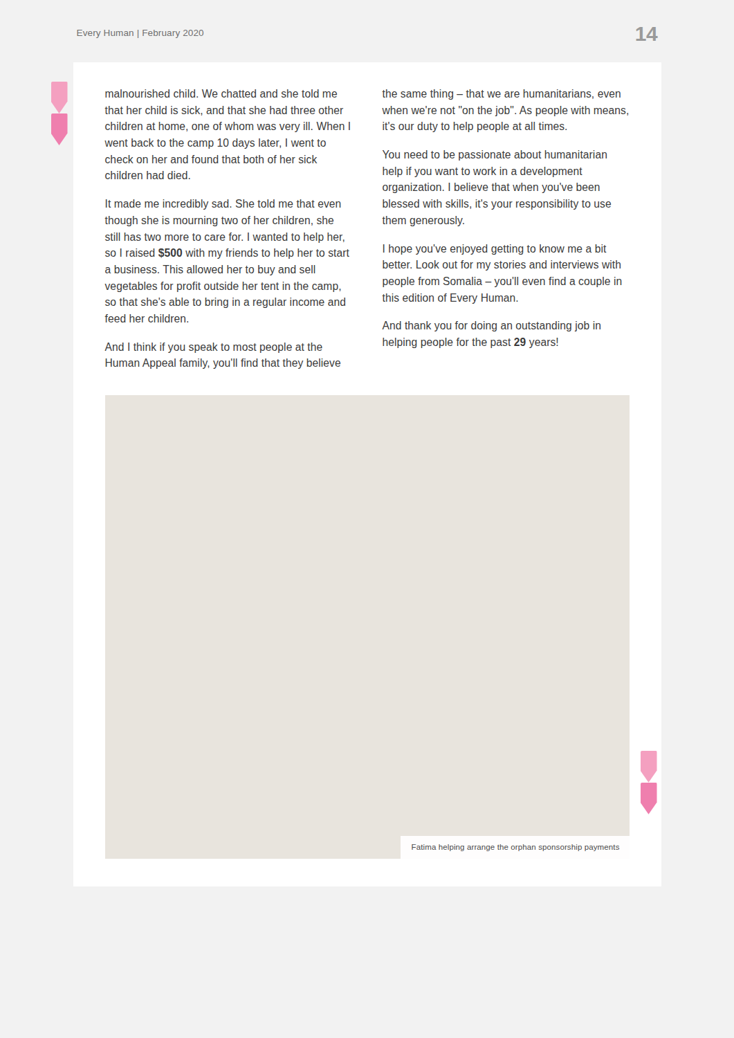Every Human | February 2020
14
malnourished child. We chatted and she told me that her child is sick, and that she had three other children at home, one of whom was very ill. When I went back to the camp 10 days later, I went to check on her and found that both of her sick children had died.
It made me incredibly sad. She told me that even though she is mourning two of her children, she still has two more to care for. I wanted to help her, so I raised $500 with my friends to help her to start a business. This allowed her to buy and sell vegetables for profit outside her tent in the camp, so that she's able to bring in a regular income and feed her children.
And I think if you speak to most people at the Human Appeal family, you'll find that they believe the same thing – that we are humanitarians, even when we're not "on the job". As people with means, it's our duty to help people at all times.
You need to be passionate about humanitarian help if you want to work in a development organization. I believe that when you've been blessed with skills, it's your responsibility to use them generously.
I hope you've enjoyed getting to know me a bit better. Look out for my stories and interviews with people from Somalia – you'll even find a couple in this edition of Every Human.
And thank you for doing an outstanding job in helping people for the past 29 years!
Fatima helping arrange the orphan sponsorship payments